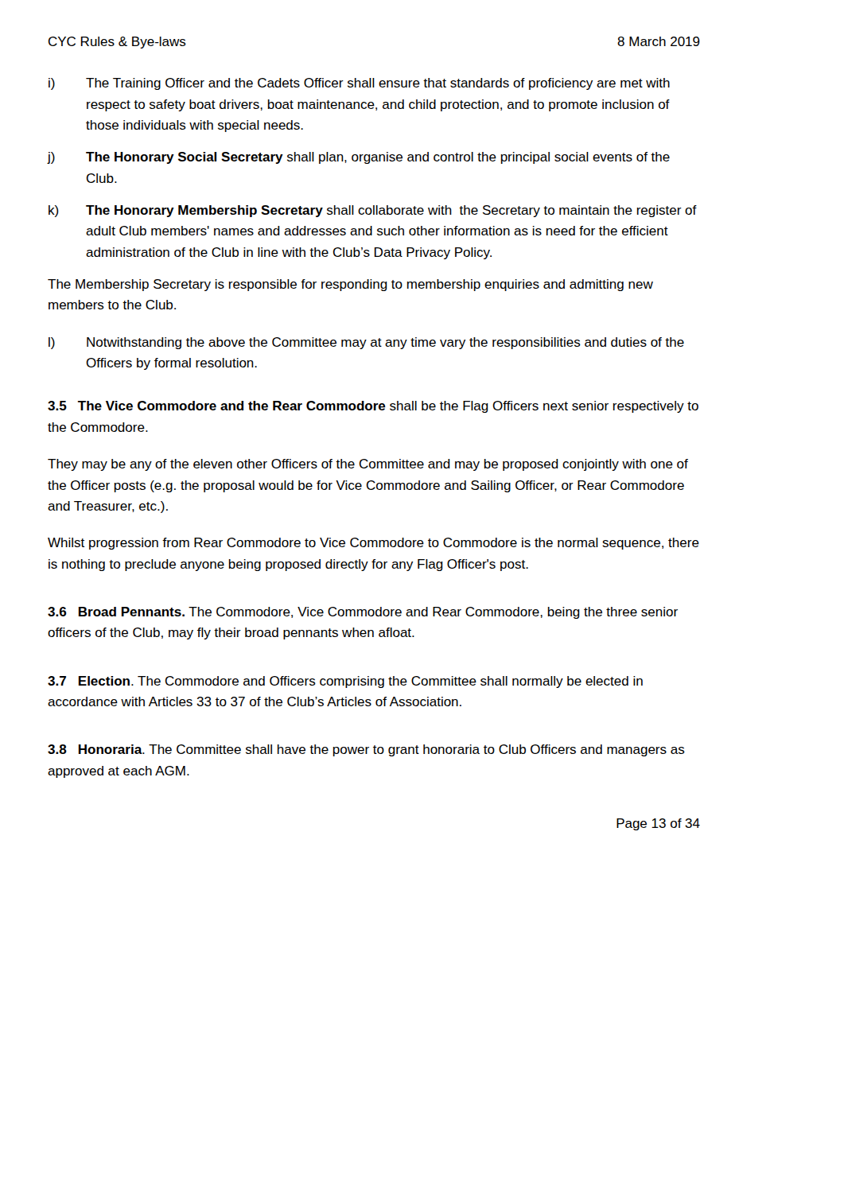CYC Rules & Bye-laws 8 March 2019
i) The Training Officer and the Cadets Officer shall ensure that standards of proficiency are met with respect to safety boat drivers, boat maintenance, and child protection, and to promote inclusion of those individuals with special needs.
j) The Honorary Social Secretary shall plan, organise and control the principal social events of the Club.
k) The Honorary Membership Secretary shall collaborate with the Secretary to maintain the register of adult Club members' names and addresses and such other information as is need for the efficient administration of the Club in line with the Club’s Data Privacy Policy.
The Membership Secretary is responsible for responding to membership enquiries and admitting new members to the Club.
l) Notwithstanding the above the Committee may at any time vary the responsibilities and duties of the Officers by formal resolution.
3.5 The Vice Commodore and the Rear Commodore shall be the Flag Officers next senior respectively to the Commodore.
They may be any of the eleven other Officers of the Committee and may be proposed conjointly with one of the Officer posts (e.g. the proposal would be for Vice Commodore and Sailing Officer, or Rear Commodore and Treasurer, etc.).
Whilst progression from Rear Commodore to Vice Commodore to Commodore is the normal sequence, there is nothing to preclude anyone being proposed directly for any Flag Officer's post.
3.6 Broad Pennants. The Commodore, Vice Commodore and Rear Commodore, being the three senior officers of the Club, may fly their broad pennants when afloat.
3.7 Election. The Commodore and Officers comprising the Committee shall normally be elected in accordance with Articles 33 to 37 of the Club’s Articles of Association.
3.8 Honoraria. The Committee shall have the power to grant honoraria to Club Officers and managers as approved at each AGM.
Page 13 of 34